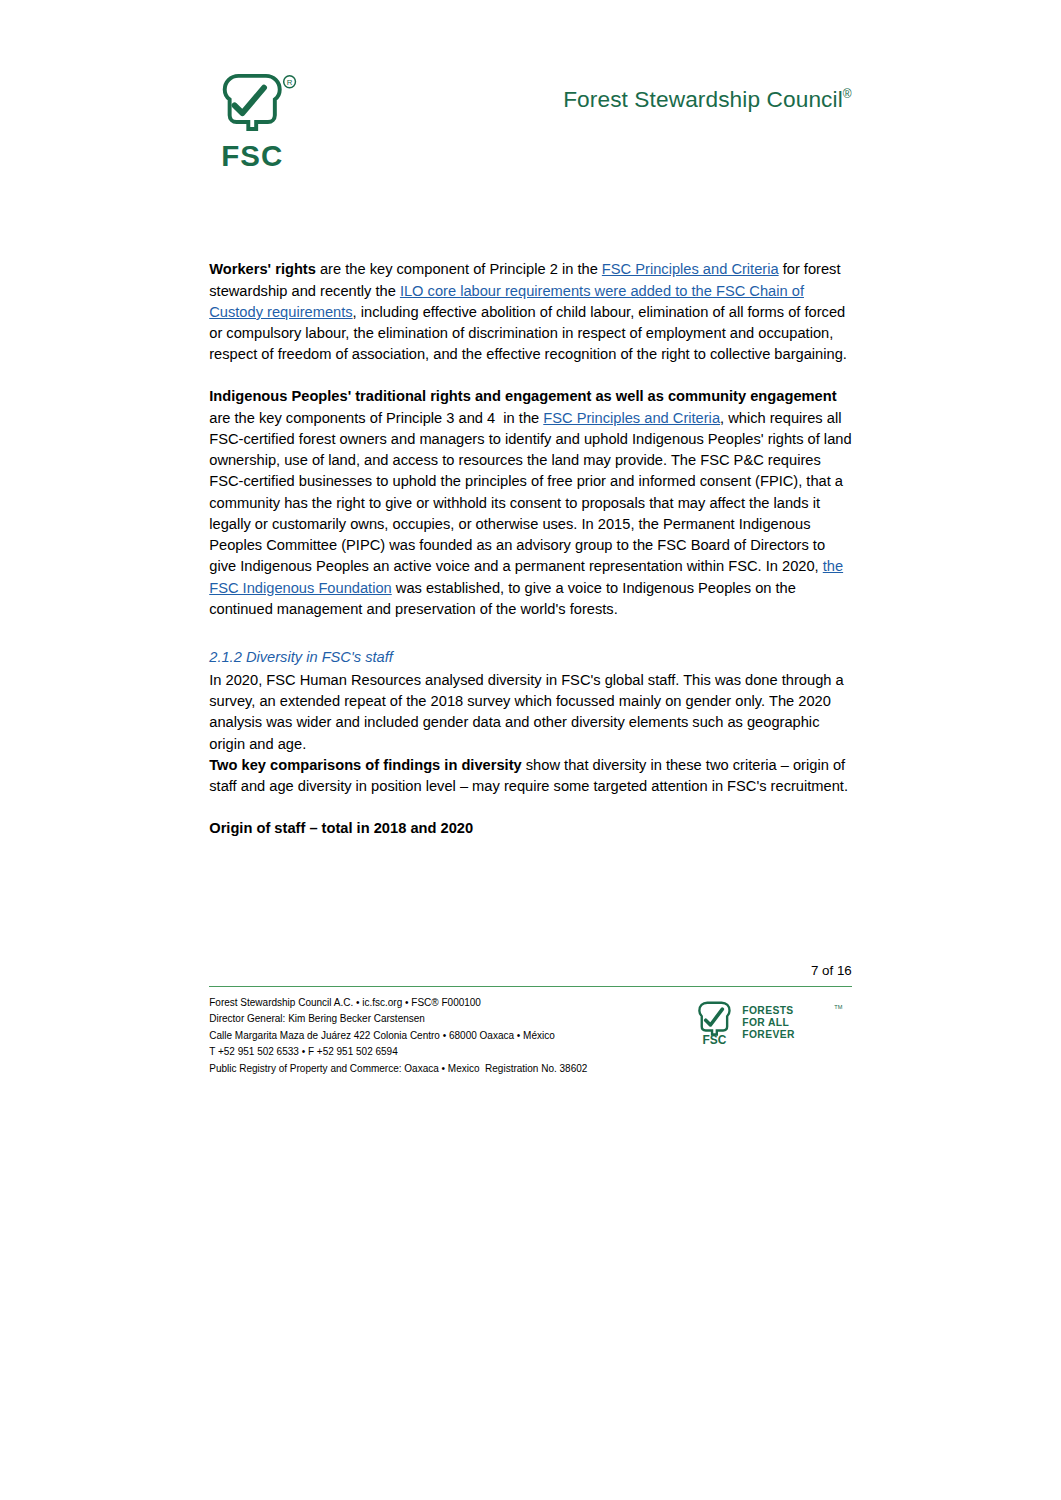R FSC
Forest Stewardship Council®
Workers' rights are the key component of Principle 2 in the FSC Principles and Criteria for forest stewardship and recently the ILO core labour requirements were added to the FSC Chain of Custody requirements, including effective abolition of child labour, elimination of all forms of forced or compulsory labour, the elimination of discrimination in respect of employment and occupation, respect of freedom of association, and the effective recognition of the right to collective bargaining.
Indigenous Peoples' traditional rights and engagement as well as community engagement are the key components of Principle 3 and 4 in the FSC Principles and Criteria, which requires all FSC-certified forest owners and managers to identify and uphold Indigenous Peoples' rights of land ownership, use of land, and access to resources the land may provide. The FSC P&C requires FSC-certified businesses to uphold the principles of free prior and informed consent (FPIC), that a community has the right to give or withhold its consent to proposals that may affect the lands it legally or customarily owns, occupies, or otherwise uses. In 2015, the Permanent Indigenous Peoples Committee (PIPC) was founded as an advisory group to the FSC Board of Directors to give Indigenous Peoples an active voice and a permanent representation within FSC. In 2020, the FSC Indigenous Foundation was established, to give a voice to Indigenous Peoples on the continued management and preservation of the world's forests.
2.1.2 Diversity in FSC's staff
In 2020, FSC Human Resources analysed diversity in FSC's global staff. This was done through a survey, an extended repeat of the 2018 survey which focussed mainly on gender only. The 2020 analysis was wider and included gender data and other diversity elements such as geographic origin and age.
Two key comparisons of findings in diversity show that diversity in these two criteria – origin of staff and age diversity in position level – may require some targeted attention in FSC's recruitment.
Origin of staff – total in 2018 and 2020
7 of 16
Forest Stewardship Council A.C. • ic.fsc.org • FSC® F000100
Director General: Kim Bering Becker Carstensen
Calle Margarita Maza de Juárez 422 Colonia Centro • 68000 Oaxaca • México
T +52 951 502 6533 • F +52 951 502 6594
Public Registry of Property and Commerce: Oaxaca • Mexico Registration No. 38602
FSC FORESTS FOR ALL FOREVER TM